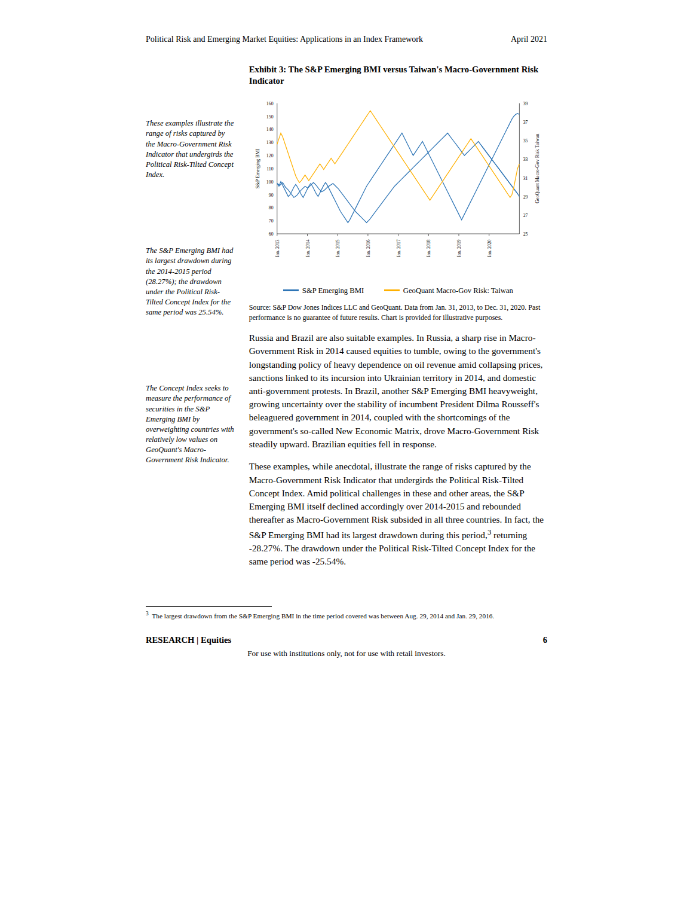Political Risk and Emerging Market Equities: Applications in an Index Framework
April 2021
These examples illustrate the range of risks captured by the Macro-Government Risk Indicator that undergirds the Political Risk-Tilted Concept Index.
The S&P Emerging BMI had its largest drawdown during the 2014-2015 period (28.27%); the drawdown under the Political Risk-Tilted Concept Index for the same period was 25.54%.
The Concept Index seeks to measure the performance of securities in the S&P Emerging BMI by overweighting countries with relatively low values on GeoQuant's Macro-Government Risk Indicator.
Exhibit 3: The S&P Emerging BMI versus Taiwan's Macro-Government Risk Indicator
160 150 140 130 120 110 100 90 80 70 60 39 37 35 33 31 29 27 25 Jan. 2013 Jan. 2014 Jan. 2015 Jan. 2016 Jan. 2017 Jan. 2018 Jan. 2019 Jan. 2020 S&P Emerging BMI GeoQuant Macro-Gov Risk Taiwan
S&P Emerging BMI
GeoQuant Macro-Gov Risk: Taiwan
Source: S&P Dow Jones Indices LLC and GeoQuant. Data from Jan. 31, 2013, to Dec. 31, 2020. Past performance is no guarantee of future results. Chart is provided for illustrative purposes.
Russia and Brazil are also suitable examples. In Russia, a sharp rise in Macro-Government Risk in 2014 caused equities to tumble, owing to the government's longstanding policy of heavy dependence on oil revenue amid collapsing prices, sanctions linked to its incursion into Ukrainian territory in 2014, and domestic anti-government protests. In Brazil, another S&P Emerging BMI heavyweight, growing uncertainty over the stability of incumbent President Dilma Rousseff's beleaguered government in 2014, coupled with the shortcomings of the government's so-called New Economic Matrix, drove Macro-Government Risk steadily upward. Brazilian equities fell in response.
These examples, while anecdotal, illustrate the range of risks captured by the Macro-Government Risk Indicator that undergirds the Political Risk-Tilted Concept Index. Amid political challenges in these and other areas, the S&P Emerging BMI itself declined accordingly over 2014-2015 and rebounded thereafter as Macro-Government Risk subsided in all three countries. In fact, the S&P Emerging BMI had its largest drawdown during this period,3 returning -28.27%. The drawdown under the Political Risk-Tilted Concept Index for the same period was -25.54%.
3 The largest drawdown from the S&P Emerging BMI in the time period covered was between Aug. 29, 2014 and Jan. 29, 2016.
RESEARCH | Equities
6
For use with institutions only, not for use with retail investors.